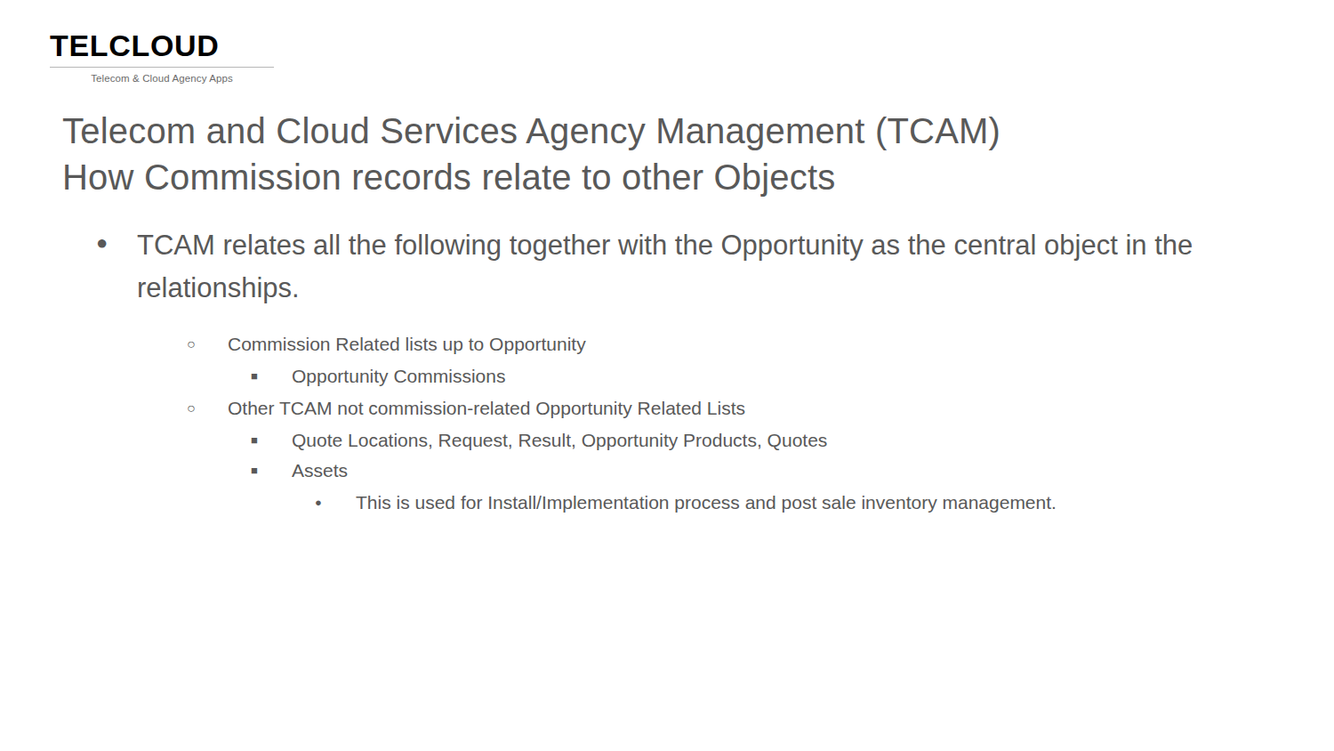TELCLOUD Telecom & Cloud Agency Apps
Telecom and Cloud Services Agency Management (TCAM)
How Commission records relate to other Objects
TCAM relates all the following together with the Opportunity as the central object in the relationships.
Commission Related lists up to Opportunity
Opportunity Commissions
Other TCAM not commission-related Opportunity Related Lists
Quote Locations, Request, Result, Opportunity Products, Quotes
Assets
This is used for Install/Implementation process and post sale inventory management.